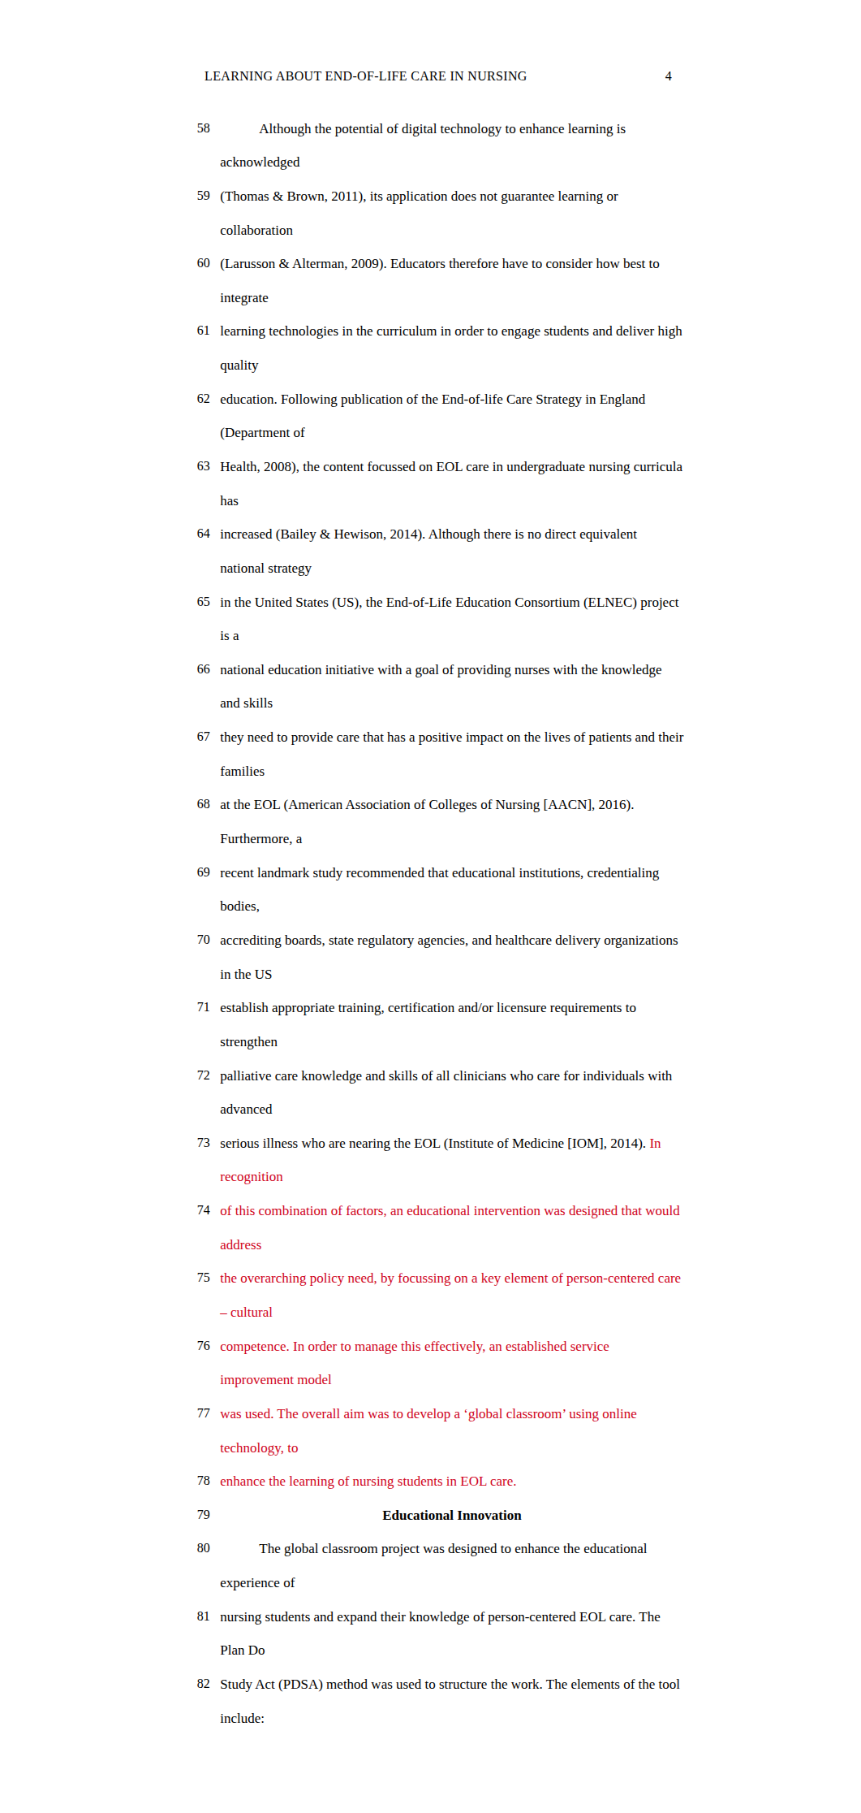Learning About End-of-Life Care in Nursing 4
58 Although the potential of digital technology to enhance learning is acknowledged
59(Thomas & Brown, 2011), its application does not guarantee learning or collaboration
60(Larusson & Alterman, 2009). Educators therefore have to consider how best to integrate
61learning technologies in the curriculum in order to engage students and deliver high quality
62education. Following publication of the End-of-life Care Strategy in England (Department of
63 Health, 2008), the content focussed on EOL care in undergraduate nursing curricula has
64increased (Bailey & Hewison, 2014). Although there is no direct equivalent national strategy
65in the United States (US), the End-of-Life Education Consortium (ELNEC) project is a
66national education initiative with a goal of providing nurses with the knowledge and skills
67they need to provide care that has a positive impact on the lives of patients and their families
68at the EOL (American Association of Colleges of Nursing [AACN], 2016). Furthermore, a
69recent landmark study recommended that educational institutions, credentialing bodies,
70accrediting boards, state regulatory agencies, and healthcare delivery organizations in the US
71establish appropriate training, certification and/or licensure requirements to strengthen
72palliative care knowledge and skills of all clinicians who care for individuals with advanced
73serious illness who are nearing the EOL (Institute of Medicine [IOM], 2014). In recognition
74 of this combination of factors, an educational intervention was designed that would address
75 the overarching policy need, by focussing on a key element of person-centered care – cultural
76 competence. In order to manage this effectively, an established service improvement model
77 was used. The overall aim was to develop a ‘global classroom’ using online technology, to
78 enhance the learning of nursing students in EOL care.
79 Educational Innovation
80 The global classroom project was designed to enhance the educational experience of
81nursing students and expand their knowledge of person-centered EOL care. The Plan Do
82 Study Act (PDSA) method was used to structure the work. The elements of the tool include: